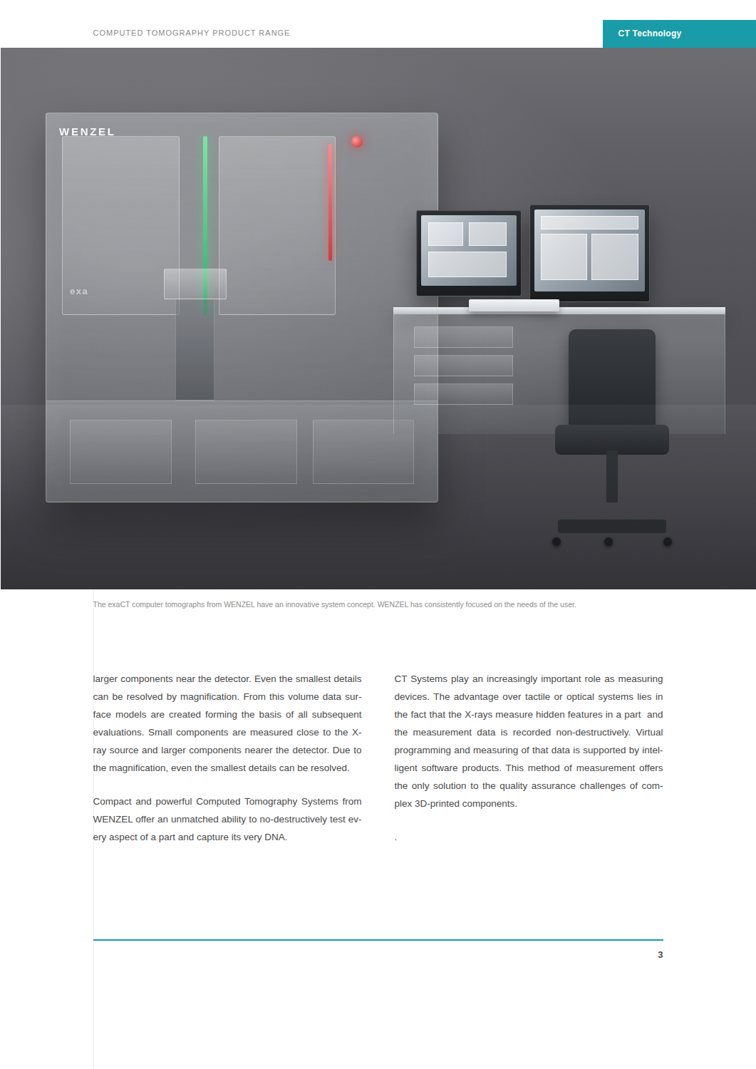Computed Tomography Product Range
CT Technology
Wenzel
exa
The exaCT computer tomographs from WENZEL have an innovative system concept. WENZEL has consistently focused on the needs of the user.
larger components near the detector. Even the smallest details can be resolved by magnification. From this volume data surface models are created forming the basis of all subsequent evaluations. Small components are measured close to the X-ray source and larger components nearer the detector. Due to the magnification, even the smallest details can be resolved.
Compact and powerful Computed Tomography Systems from WENZEL offer an unmatched ability to no-destructively test every aspect of a part and capture its very DNA.
CT Systems play an increasingly important role as measuring devices. The advantage over tactile or optical systems lies in the fact that the X-rays measure hidden features in a part and the measurement data is recorded non-destructively. Virtual programming and measuring of that data is supported by intelligent software products. This method of measurement offers the only solution to the quality assurance challenges of complex 3D-printed components.
.
3